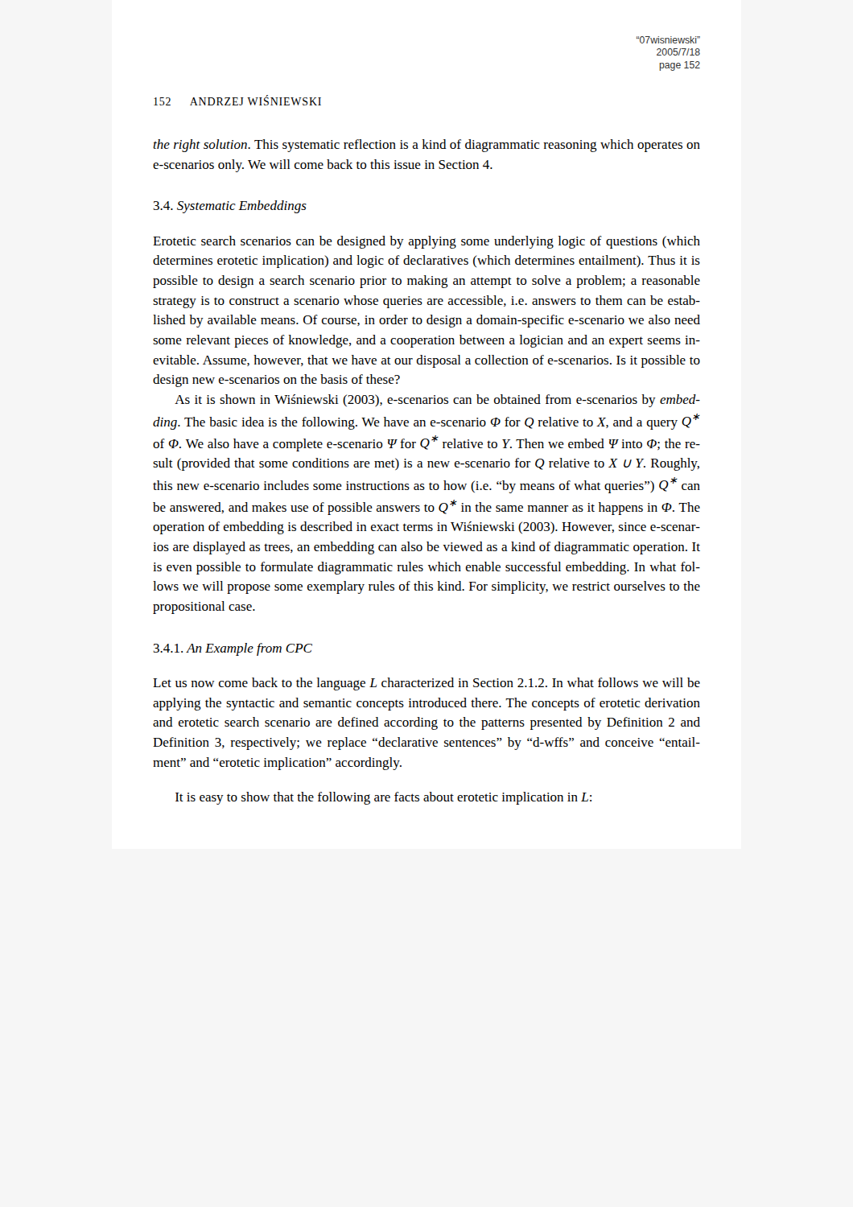“07wisniewski”
2005/7/18
page 152
152 ANDRZEJ WIŚNIEWSKI
the right solution. This systematic reflection is a kind of diagrammatic reasoning which operates on e-scenarios only. We will come back to this issue in Section 4.
3.4. Systematic Embeddings
Erotetic search scenarios can be designed by applying some underlying logic of questions (which determines erotetic implication) and logic of declaratives (which determines entailment). Thus it is possible to design a search scenario prior to making an attempt to solve a problem; a reasonable strategy is to construct a scenario whose queries are accessible, i.e. answers to them can be established by available means. Of course, in order to design a domain-specific e-scenario we also need some relevant pieces of knowledge, and a cooperation between a logician and an expert seems inevitable. Assume, however, that we have at our disposal a collection of e-scenarios. Is it possible to design new e-scenarios on the basis of these?
As it is shown in Wiśniewski (2003), e-scenarios can be obtained from e-scenarios by embedding. The basic idea is the following. We have an e-scenario Φ for Q relative to X, and a query Q∗ of Φ. We also have a complete e-scenario Ψ for Q∗ relative to Y. Then we embed Ψ into Φ; the result (provided that some conditions are met) is a new e-scenario for Q relative to X ∪ Y. Roughly, this new e-scenario includes some instructions as to how (i.e. “by means of what queries”) Q∗ can be answered, and makes use of possible answers to Q∗ in the same manner as it happens in Φ. The operation of embedding is described in exact terms in Wiśniewski (2003). However, since e-scenarios are displayed as trees, an embedding can also be viewed as a kind of diagrammatic operation. It is even possible to formulate diagrammatic rules which enable successful embedding. In what follows we will propose some exemplary rules of this kind. For simplicity, we restrict ourselves to the propositional case.
3.4.1. An Example from CPC
Let us now come back to the language L characterized in Section 2.1.2. In what follows we will be applying the syntactic and semantic concepts introduced there. The concepts of erotetic derivation and erotetic search scenario are defined according to the patterns presented by Definition 2 and Definition 3, respectively; we replace “declarative sentences” by “d-wffs” and conceive “entailment” and “erotetic implication” accordingly.
It is easy to show that the following are facts about erotetic implication in L: